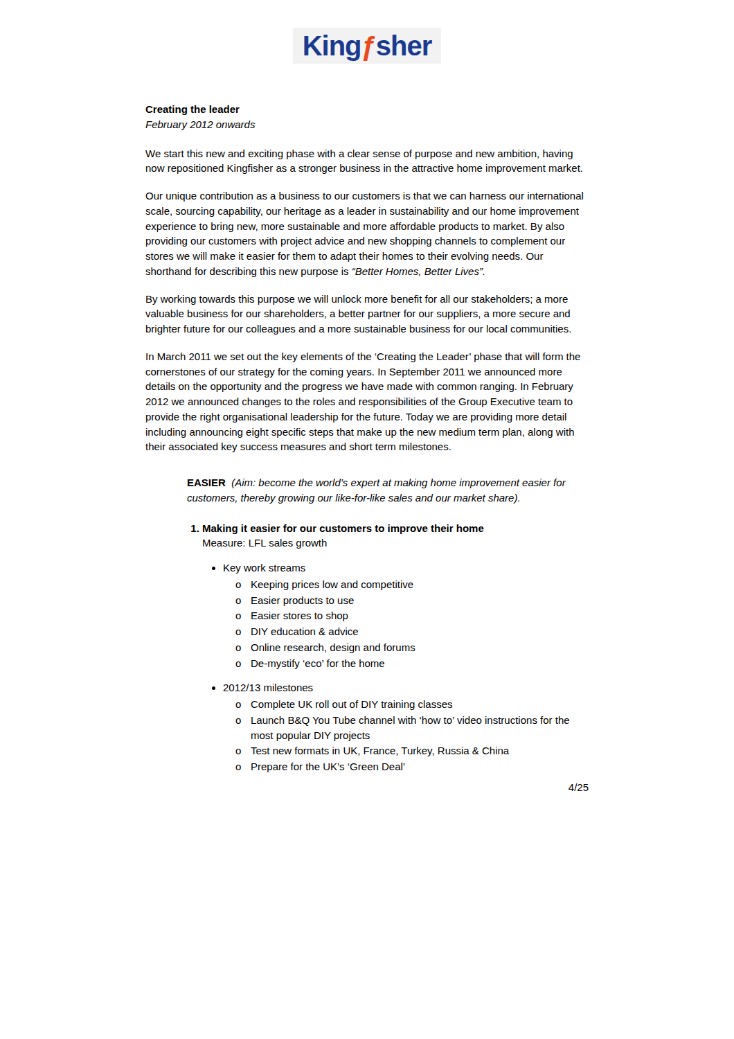Kingƒsher
Creating the leader
February 2012 onwards
We start this new and exciting phase with a clear sense of purpose and new ambition, having now repositioned Kingfisher as a stronger business in the attractive home improvement market.
Our unique contribution as a business to our customers is that we can harness our international scale, sourcing capability, our heritage as a leader in sustainability and our home improvement experience to bring new, more sustainable and more affordable products to market. By also providing our customers with project advice and new shopping channels to complement our stores we will make it easier for them to adapt their homes to their evolving needs. Our shorthand for describing this new purpose is “Better Homes, Better Lives”.
By working towards this purpose we will unlock more benefit for all our stakeholders; a more valuable business for our shareholders, a better partner for our suppliers, a more secure and brighter future for our colleagues and a more sustainable business for our local communities.
In March 2011 we set out the key elements of the ‘Creating the Leader’ phase that will form the cornerstones of our strategy for the coming years. In September 2011 we announced more details on the opportunity and the progress we have made with common ranging. In February 2012 we announced changes to the roles and responsibilities of the Group Executive team to provide the right organisational leadership for the future. Today we are providing more detail including announcing eight specific steps that make up the new medium term plan, along with their associated key success measures and short term milestones.
EASIER (Aim: become the world’s expert at making home improvement easier for customers, thereby growing our like-for-like sales and our market share).
Making it easier for our customers to improve their home
Measure: LFL sales growth
Key work streams
Keeping prices low and competitive
Easier products to use
Easier stores to shop
DIY education & advice
Online research, design and forums
De-mystify ‘eco’ for the home
2012/13 milestones
Complete UK roll out of DIY training classes
Launch B&Q You Tube channel with ‘how to’ video instructions for the most popular DIY projects
Test new formats in UK, France, Turkey, Russia & China
Prepare for the UK’s ‘Green Deal’
4/25